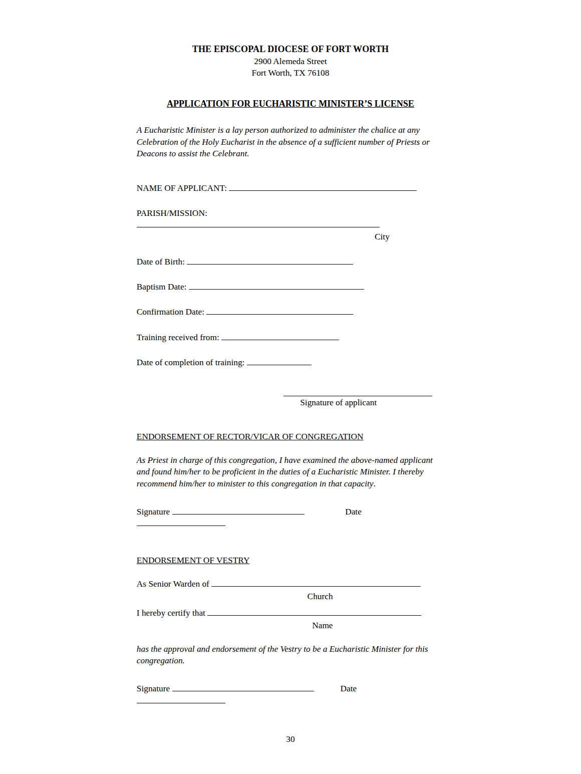THE EPISCOPAL DIOCESE OF FORT WORTH
2900 Alemeda Street
Fort Worth, TX 76108
APPLICATION FOR EUCHARISTIC MINISTER’S LICENSE
A Eucharistic Minister is a lay person authorized to administer the chalice at any Celebration of the Holy Eucharist in the absence of a sufficient number of Priests or Deacons to assist the Celebrant.
NAME OF APPLICANT:
PARISH/MISSION: City
Date of Birth:
Baptism Date:
Confirmation Date:
Training received from:
Date of completion of training:
Signature of applicant
ENDORSEMENT OF RECTOR/VICAR OF CONGREGATION
As Priest in charge of this congregation, I have examined the above-named applicant and found him/her to be proficient in the duties of a Eucharistic Minister. I thereby recommend him/her to minister to this congregation in that capacity.
Signature Date
ENDORSEMENT OF VESTRY
As Senior Warden of
Church
I hereby certify that
Name
has the approval and endorsement of the Vestry to be a Eucharistic Minister for this congregation.
Signature Date
30